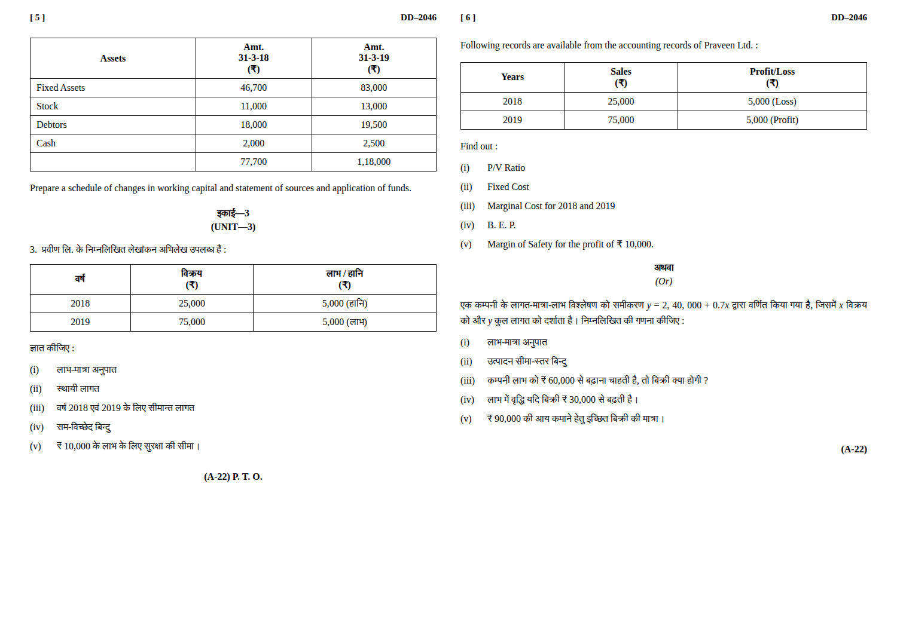[ 5 ] DD–2046
| Assets | Amt. 31-3-18 (₹) | Amt. 31-3-19 (₹) |
| --- | --- | --- |
| Fixed Assets | 46,700 | 83,000 |
| Stock | 11,000 | 13,000 |
| Debtors | 18,000 | 19,500 |
| Cash | 2,000 | 2,500 |
| | 77,700 | 1,18,000 |
Prepare a schedule of changes in working capital and statement of sources and application of funds.
इकाई—3
(UNIT—3)
3.
प्रवीण लि. के निम्नलिखित लेखांकन अभिलेख उपलब्ध हैं :
| वर्ष | विक्रय (₹) | लाभ / हानि (₹) |
| --- | --- | --- |
| 2018 | 25,000 | 5,000 (हानि) |
| 2019 | 75,000 | 5,000 (लाभ) |
ज्ञात कीजिए :
(i) लाभ-मात्रा अनुपात
(ii) स्थायी लागत
(iii) वर्ष 2018 एवं 2019 के लिए सीमान्त लागत
(iv) सम-विच्छेद बिन्दु
(v)₹ 10,000 के लाभ के लिए सुरक्षा की सीमा।
(A-22) P. T. O.
[ 6 ] DD–2046
Following records are available from the accounting records of Praveen Ltd. :
| Years | Sales (₹) | Profit/Loss (₹) |
| --- | --- | --- |
| 2018 | 25,000 | 5,000 (Loss) |
| 2019 | 75,000 | 5,000 (Profit) |
Find out :
(i) P/V Ratio
(ii) Fixed Cost
(iii) Marginal Cost for 2018 and 2019
(iv) B. E. P.
(v) Margin of Safety for the profit of ₹ 10,000.
अथवा
(Or)
एक कम्पनी के लागत-मात्रा-लाभ विश्लेषण को समीकरण y = 2, 40, 000 + 0.7x द्वारा वर्णित किया गया है, जिसमें x विक्रय को और y कुल लागत को दर्शाता है। निम्नलिखित की गणना कीजिए :
(i) लाभ-मात्रा अनुपात
(ii) उत्पादन सीमा-स्तर बिन्दु
(iii) कम्पनी लाभ को ₹ 60,000 से बढ़ाना चाहती है, तो बिक्री क्या होगी ?
(iv) लाभ में वृद्धि यदि बिक्री ₹ 30,000 से बढ़ती है।
(v)₹ 90,000 की आय कमाने हेतु इच्छित बिक्री की मात्रा।
(A-22)